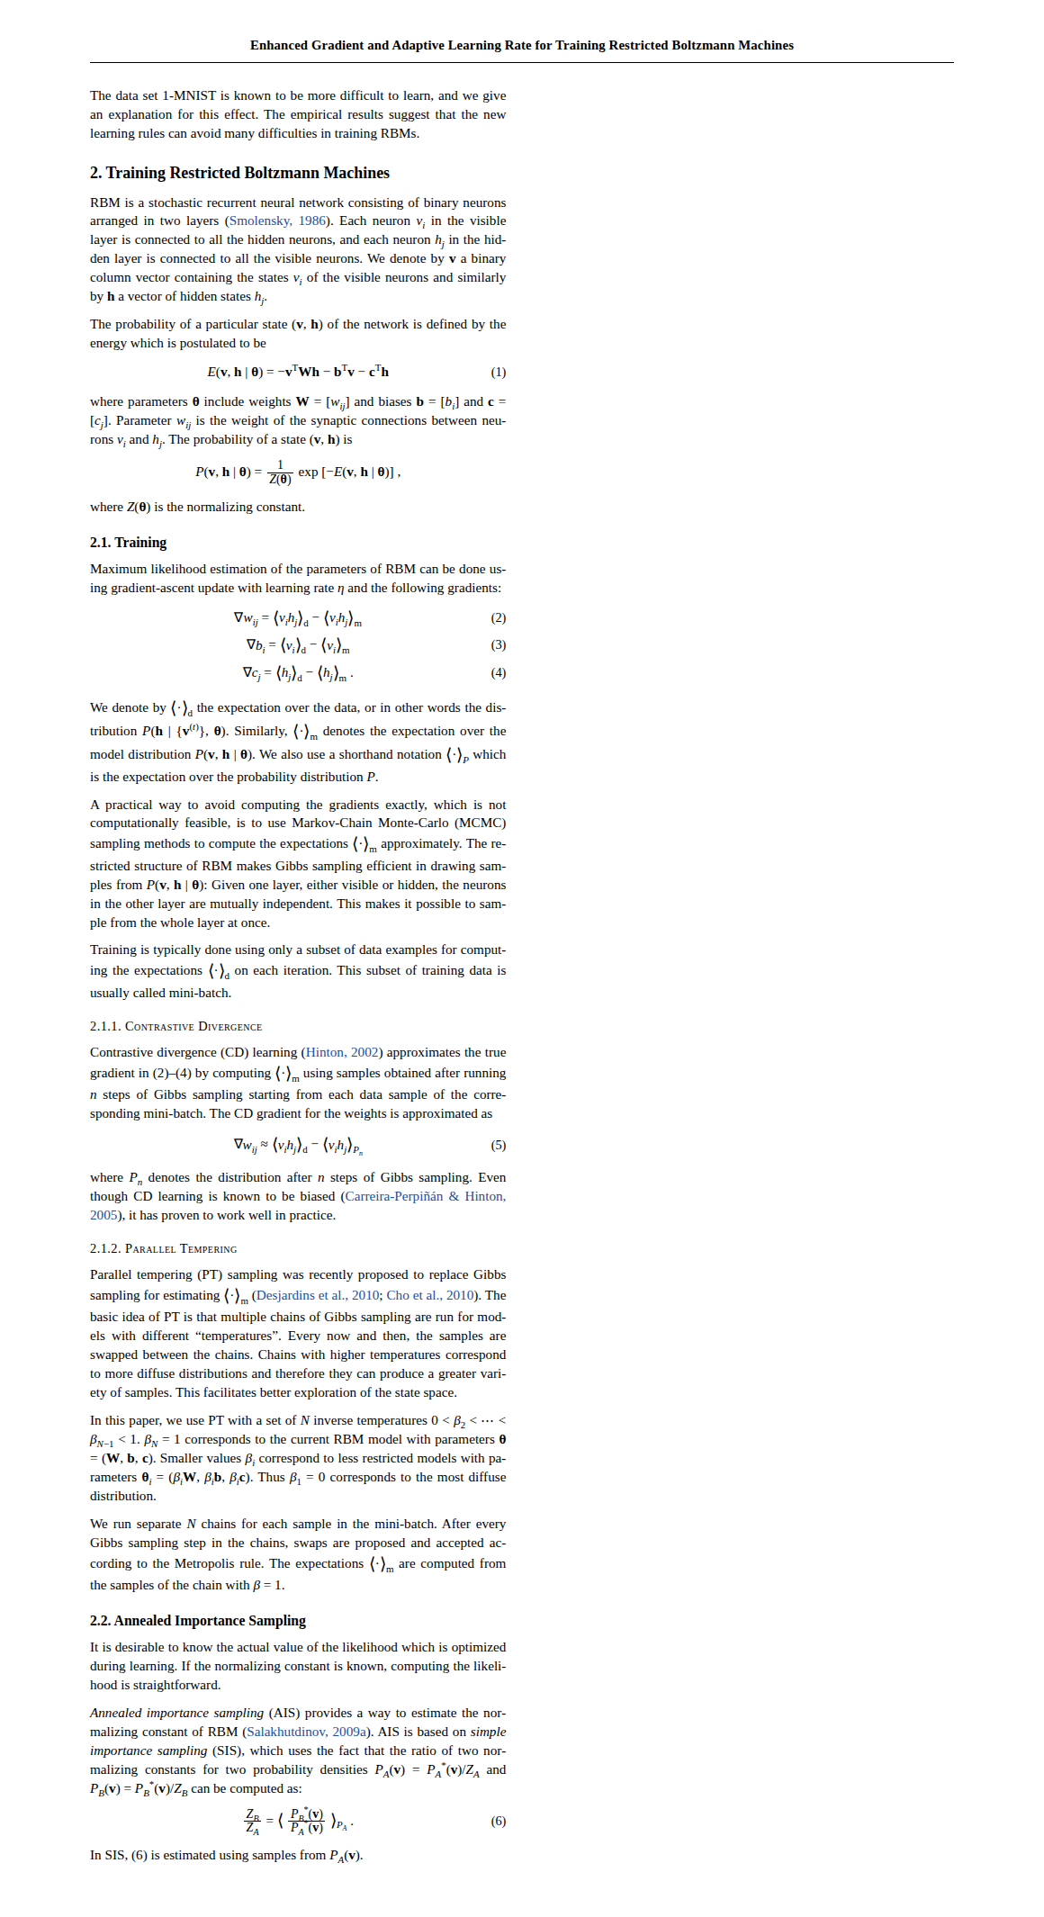Enhanced Gradient and Adaptive Learning Rate for Training Restricted Boltzmann Machines
The data set 1-MNIST is known to be more difficult to learn, and we give an explanation for this effect. The empirical results suggest that the new learning rules can avoid many difficulties in training RBMs.
2. Training Restricted Boltzmann Machines
RBM is a stochastic recurrent neural network consisting of binary neurons arranged in two layers (Smolensky, 1986). Each neuron vi in the visible layer is connected to all the hidden neurons, and each neuron hj in the hidden layer is connected to all the visible neurons. We denote by v a binary column vector containing the states vi of the visible neurons and similarly by h a vector of hidden states hj.
The probability of a particular state (v, h) of the network is defined by the energy which is postulated to be
E(v, h | θ) = −vTWh − bTv − cTh (1)
where parameters θ include weights W = [wij] and biases b = [bi] and c = [cj]. Parameter wij is the weight of the synaptic connections between neurons vi and hj. The probability of a state (v, h) is
P(v, h | θ) = 1 Z(θ) exp [−E(v, h | θ)] ,
where Z(θ) is the normalizing constant.
2.1. Training
Maximum likelihood estimation of the parameters of RBM can be done using gradient-ascent update with learning rate η and the following gradients:
∇wij = ⟨vihj⟩d − ⟨vihj⟩m(2)
∇bi = ⟨vi⟩d − ⟨vi⟩m(3)
∇cj = ⟨hj⟩d − ⟨hj⟩m .(4)
We denote by ⟨·⟩d the expectation over the data, or in other words the distribution P(h | {v(t)}, θ). Similarly, ⟨·⟩m denotes the expectation over the model distribution P(v, h | θ). We also use a shorthand notation ⟨·⟩P which is the expectation over the probability distribution P.
A practical way to avoid computing the gradients exactly, which is not computationally feasible, is to use Markov-Chain Monte-Carlo (MCMC) sampling methods to compute the expectations ⟨·⟩m approximately. The restricted structure of RBM makes Gibbs sampling efficient in drawing samples from P(v, h | θ): Given one layer, either visible or hidden, the neurons in the other layer are mutually independent. This makes it possible to sample from the whole layer at once.
Training is typically done using only a subset of data examples for computing the expectations ⟨·⟩d on each iteration. This subset of training data is usually called mini-batch.
2.1.1. Contrastive Divergence
Contrastive divergence (CD) learning (Hinton, 2002) approximates the true gradient in (2)–(4) by computing ⟨·⟩m using samples obtained after running n steps of Gibbs sampling starting from each data sample of the corresponding mini-batch. The CD gradient for the weights is approximated as
∇wij ≈ ⟨vihj⟩d − ⟨vihj⟩Pn (5)
where Pn denotes the distribution after n steps of Gibbs sampling. Even though CD learning is known to be biased (Carreira-Perpiñán & Hinton, 2005), it has proven to work well in practice.
2.1.2. Parallel Tempering
Parallel tempering (PT) sampling was recently proposed to replace Gibbs sampling for estimating ⟨·⟩m (Desjardins et al., 2010; Cho et al., 2010). The basic idea of PT is that multiple chains of Gibbs sampling are run for models with different “temperatures”. Every now and then, the samples are swapped between the chains. Chains with higher temperatures correspond to more diffuse distributions and therefore they can produce a greater variety of samples. This facilitates better exploration of the state space.
In this paper, we use PT with a set of N inverse temperatures 0 < β2 < ⋯ < βN−1 < 1. βN = 1 corresponds to the current RBM model with parameters θ = (W, b, c). Smaller values βi correspond to less restricted models with parameters θi = (βi W, βi b, βi c). Thus β1 = 0 corresponds to the most diffuse distribution.
We run separate N chains for each sample in the mini-batch. After every Gibbs sampling step in the chains, swaps are proposed and accepted according to the Metropolis rule. The expectations ⟨·⟩m are computed from the samples of the chain with β = 1.
2.2. Annealed Importance Sampling
It is desirable to know the actual value of the likelihood which is optimized during learning. If the normalizing constant is known, computing the likelihood is straightforward.
Annealed importance sampling (AIS) provides a way to estimate the normalizing constant of RBM (Salakhutdinov, 2009a). AIS is based on simple importance sampling (SIS), which uses the fact that the ratio of two normalizing constants for two probability densities PA(v) = PA*(v)/ZA and PB(v) = PB*(v)/ZB can be computed as:
ZB ZA = ⟨ PB*(v) PA*(v) ⟩PA . (6)
In SIS, (6) is estimated using samples from PA(v).